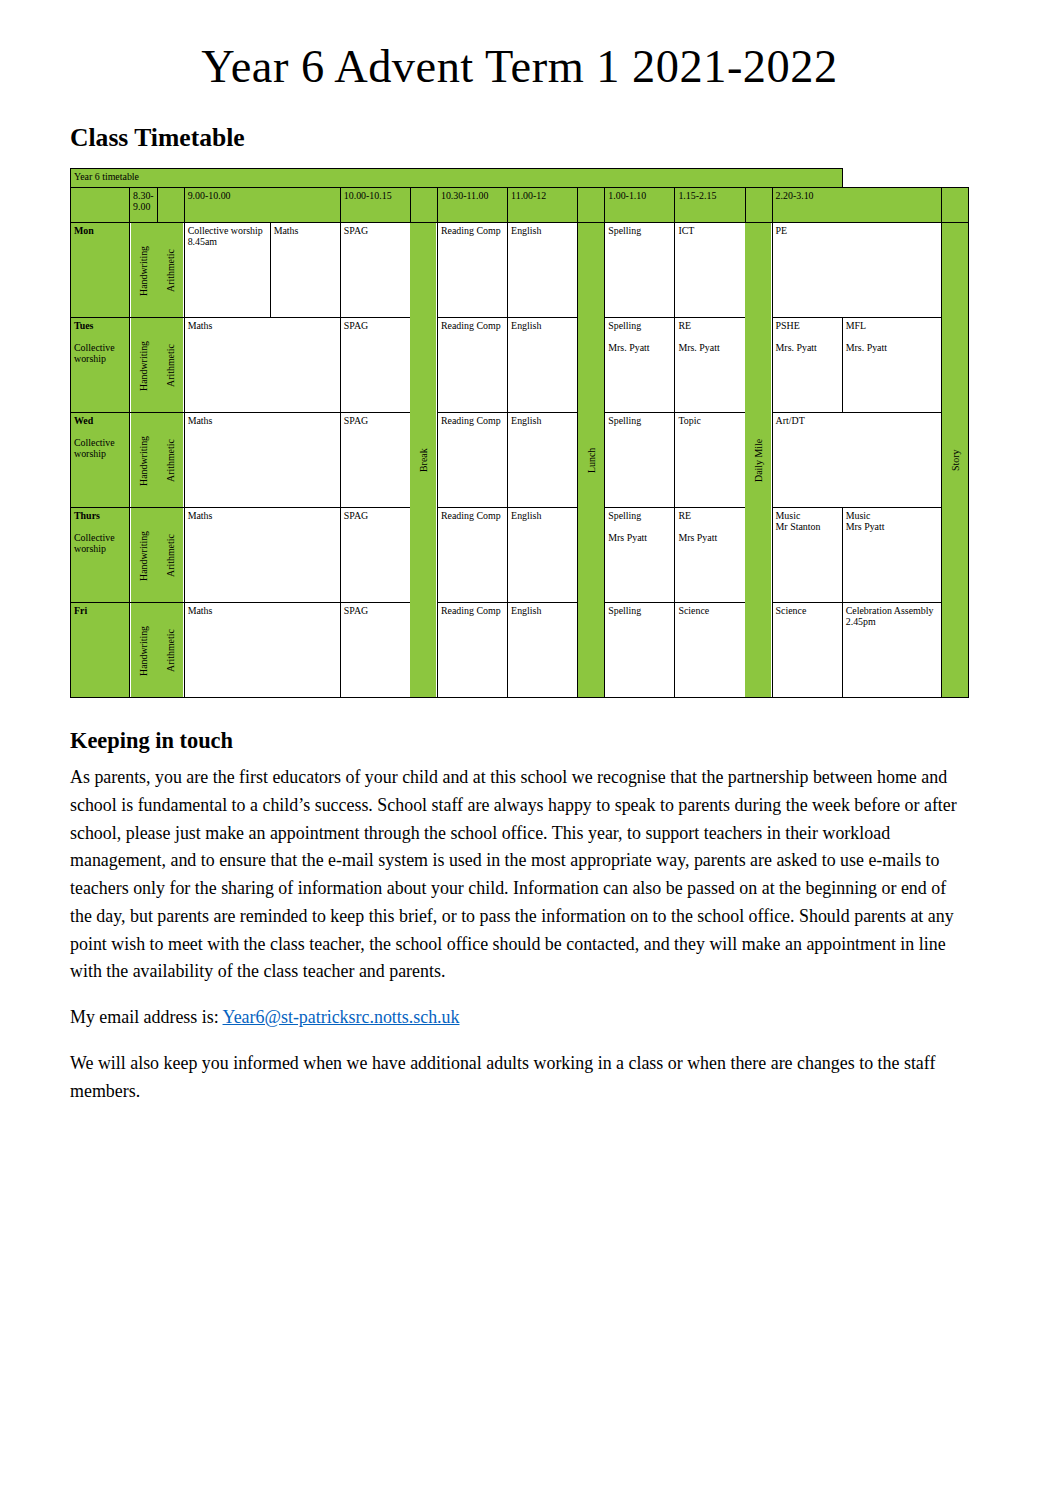Year 6 Advent Term 1 2021-2022
Class Timetable
| Year 6 timetable |
| | 8.30-9.00 | | 9.00-10.00 | 10.00-10.15 | | 10.30-11.00 | 11.00-12 | | 1.00-1.10 | 1.15-2.15 | | 2.20-3.10 | |
| Mon | Handwriting | Arithmetic | Collective worship 8.45am | Maths | SPAG | Break | Reading Comp | English | Lunch | Spelling | ICT | Daily Mile | PE | Story |
| Tues Collective worship | Handwriting | Arithmetic | Maths | SPAG | Reading Comp | English | Spelling Mrs. Pyatt | RE Mrs. Pyatt | PSHE Mrs. Pyatt | MFL Mrs. Pyatt |
| Wed Collective worship | Handwriting | Arithmetic | Maths | SPAG | Reading Comp | English | Spelling | Topic | Art/DT |
| Thurs Collective worship | Handwriting | Arithmetic | Maths | SPAG | Reading Comp | English | Spelling Mrs Pyatt | RE Mrs Pyatt | Music Mr Stanton | Music Mrs Pyatt |
| Fri | Handwriting | Arithmetic | Maths | SPAG | Reading Comp | English | Spelling | Science | Science | Celebration Assembly 2.45pm |
Keeping in touch
As parents, you are the first educators of your child and at this school we recognise that the partnership between home and school is fundamental to a child’s success. School staff are always happy to speak to parents during the week before or after school, please just make an appointment through the school office. This year, to support teachers in their workload management, and to ensure that the e-mail system is used in the most appropriate way, parents are asked to use e-mails to teachers only for the sharing of information about your child. Information can also be passed on at the beginning or end of the day, but parents are reminded to keep this brief, or to pass the information on to the school office. Should parents at any point wish to meet with the class teacher, the school office should be contacted, and they will make an appointment in line with the availability of the class teacher and parents.
My email address is: Year6@st-patricksrc.notts.sch.uk
We will also keep you informed when we have additional adults working in a class or when there are changes to the staff members.